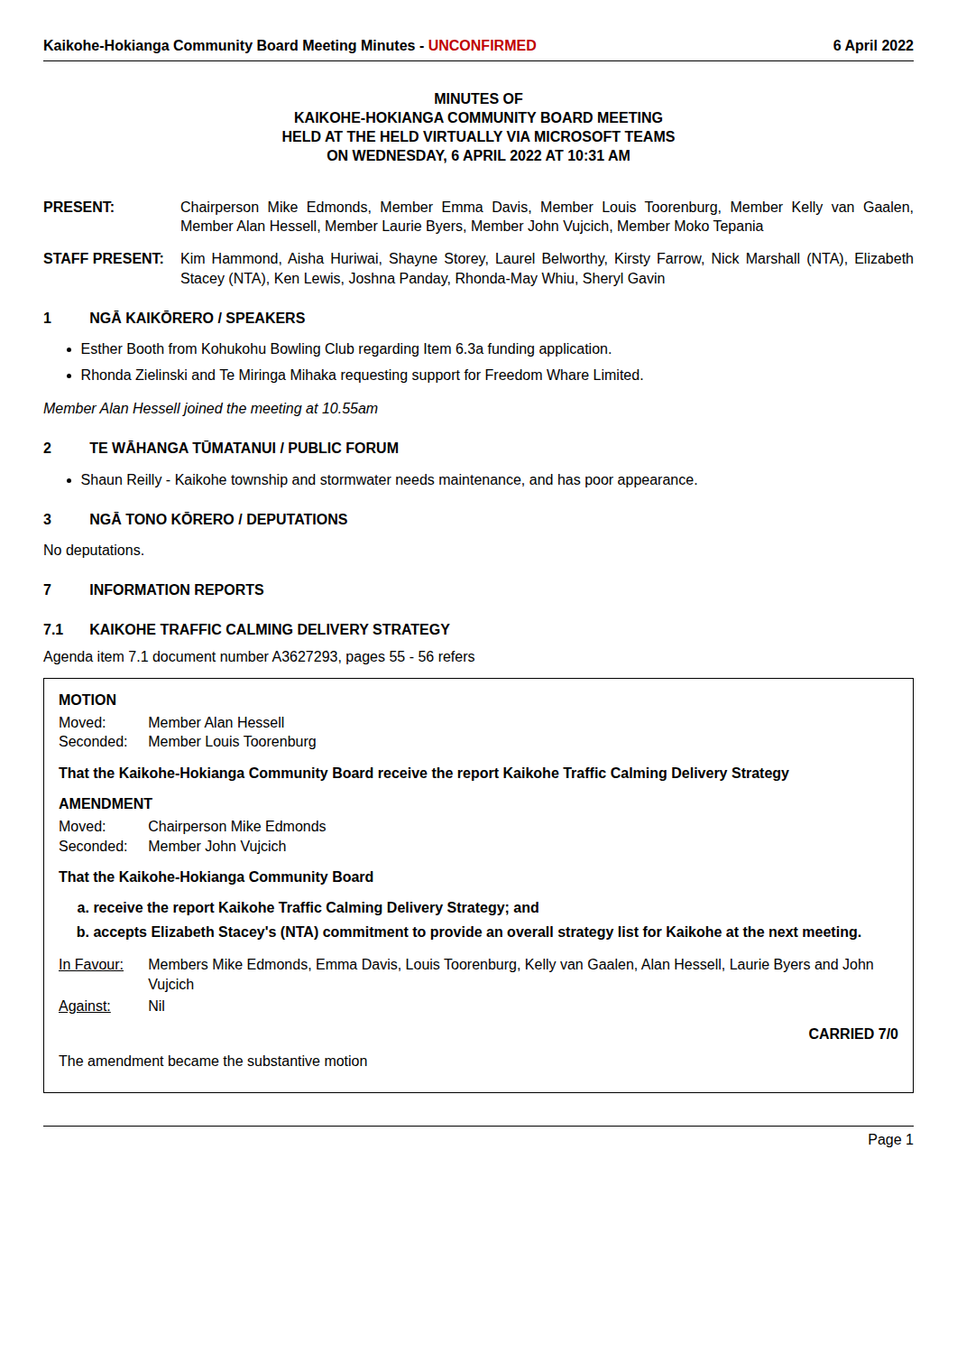Kaikohe-Hokianga Community Board Meeting Minutes - UNCONFIRMED
6 April 2022
MINUTES OF
KAIKOHE-HOKIANGA COMMUNITY BOARD MEETING
HELD AT THE HELD VIRTUALLY VIA MICROSOFT TEAMS
ON WEDNESDAY, 6 APRIL 2022 AT 10:31 AM
Present:
Chairperson Mike Edmonds, Member Emma Davis, Member Louis Toorenburg, Member Kelly van Gaalen, Member Alan Hessell, Member Laurie Byers, Member John Vujcich, Member Moko Tepania
Staff Present:
Kim Hammond, Aisha Huriwai, Shayne Storey, Laurel Belworthy, Kirsty Farrow, Nick Marshall (NTA), Elizabeth Stacey (NTA), Ken Lewis, Joshna Panday, Rhonda-May Whiu, Sheryl Gavin
1 NGĀ KAIKŌRERO / SPEAKERS
Esther Booth from Kohukohu Bowling Club regarding Item 6.3a funding application.
Rhonda Zielinski and Te Miringa Mihaka requesting support for Freedom Whare Limited.
Member Alan Hessell joined the meeting at 10.55am
2 TE WĀHANGA TŪMATANUI / PUBLIC FORUM
Shaun Reilly - Kaikohe township and stormwater needs maintenance, and has poor appearance.
3 NGĀ TONO KŌRERO / DEPUTATIONS
No deputations.
7 INFORMATION REPORTS
7.1 KAIKOHE TRAFFIC CALMING DELIVERY STRATEGY
Agenda item 7.1 document number A3627293, pages 55 - 56 refers
MOTION
Moved: Member Alan Hessell
Seconded: Member Louis Toorenburg
That the Kaikohe-Hokianga Community Board receive the report Kaikohe Traffic Calming Delivery Strategy
AMENDMENT
Moved: Chairperson Mike Edmonds
Seconded: Member John Vujcich
That the Kaikohe-Hokianga Community Board
receive the report Kaikohe Traffic Calming Delivery Strategy; and
accepts Elizabeth Stacey's (NTA) commitment to provide an overall strategy list for Kaikohe at the next meeting.
In Favour: Members Mike Edmonds, Emma Davis, Louis Toorenburg, Kelly van Gaalen, Alan Hessell, Laurie Byers and John Vujcich
Against: Nil
CARRIED 7/0
The amendment became the substantive motion
Page 1